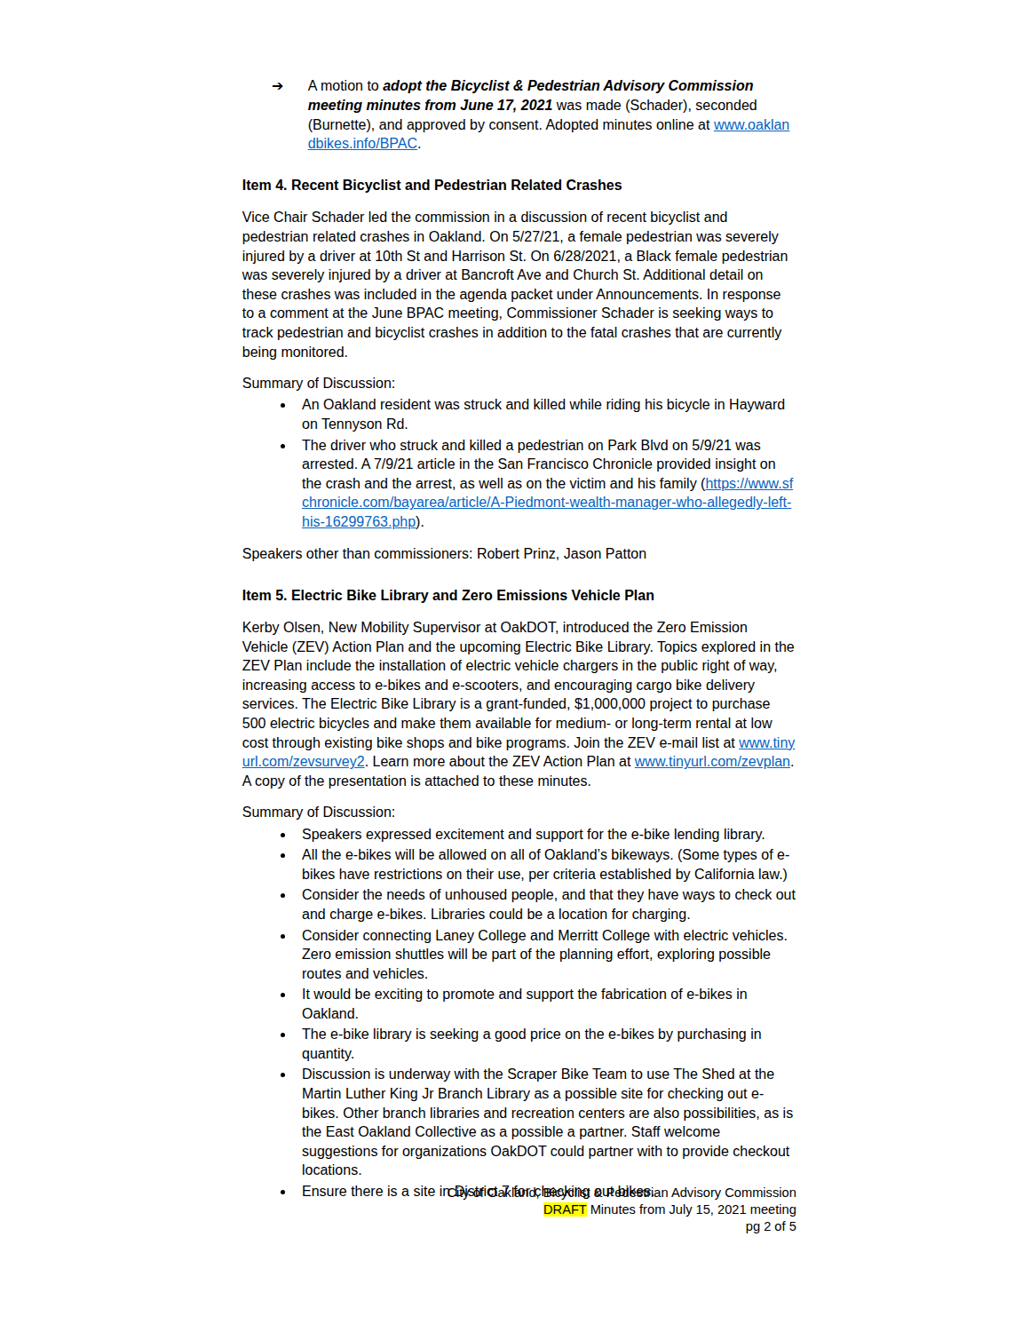➔
A motion to adopt the Bicyclist & Pedestrian Advisory Commission meeting minutes from June 17, 2021 was made (Schader), seconded (Burnette), and approved by consent. Adopted minutes online at www.oaklandbikes.info/BPAC.
Item 4. Recent Bicyclist and Pedestrian Related Crashes
Vice Chair Schader led the commission in a discussion of recent bicyclist and pedestrian related crashes in Oakland. On 5/27/21, a female pedestrian was severely injured by a driver at 10th St and Harrison St. On 6/28/2021, a Black female pedestrian was severely injured by a driver at Bancroft Ave and Church St. Additional detail on these crashes was included in the agenda packet under Announcements. In response to a comment at the June BPAC meeting, Commissioner Schader is seeking ways to track pedestrian and bicyclist crashes in addition to the fatal crashes that are currently being monitored.
Summary of Discussion:
An Oakland resident was struck and killed while riding his bicycle in Hayward on Tennyson Rd.
The driver who struck and killed a pedestrian on Park Blvd on 5/9/21 was arrested. A 7/9/21 article in the San Francisco Chronicle provided insight on the crash and the arrest, as well as on the victim and his family (https://www.sfchronicle.com/bayarea/article/A-Piedmont-wealth-manager-who-allegedly-left-his-16299763.php).
Speakers other than commissioners: Robert Prinz, Jason Patton
Item 5. Electric Bike Library and Zero Emissions Vehicle Plan
Kerby Olsen, New Mobility Supervisor at OakDOT, introduced the Zero Emission Vehicle (ZEV) Action Plan and the upcoming Electric Bike Library. Topics explored in the ZEV Plan include the installation of electric vehicle chargers in the public right of way, increasing access to e-bikes and e-scooters, and encouraging cargo bike delivery services. The Electric Bike Library is a grant-funded, $1,000,000 project to purchase 500 electric bicycles and make them available for medium- or long-term rental at low cost through existing bike shops and bike programs. Join the ZEV e-mail list at www.tinyurl.com/zevsurvey2. Learn more about the ZEV Action Plan at www.tinyurl.com/zevplan. A copy of the presentation is attached to these minutes.
Summary of Discussion:
Speakers expressed excitement and support for the e-bike lending library.
All the e-bikes will be allowed on all of Oakland’s bikeways. (Some types of e-bikes have restrictions on their use, per criteria established by California law.)
Consider the needs of unhoused people, and that they have ways to check out and charge e-bikes. Libraries could be a location for charging.
Consider connecting Laney College and Merritt College with electric vehicles. Zero emission shuttles will be part of the planning effort, exploring possible routes and vehicles.
It would be exciting to promote and support the fabrication of e-bikes in Oakland.
The e-bike library is seeking a good price on the e-bikes by purchasing in quantity.
Discussion is underway with the Scraper Bike Team to use The Shed at the Martin Luther King Jr Branch Library as a possible site for checking out e-bikes. Other branch libraries and recreation centers are also possibilities, as is the East Oakland Collective as a possible a partner. Staff welcome suggestions for organizations OakDOT could partner with to provide checkout locations.
Ensure there is a site in District 7 for checking out bikes.
City of Oakland, Bicyclist & Pedestrian Advisory Commission
DRAFT Minutes from July 15, 2021 meeting
pg 2 of 5